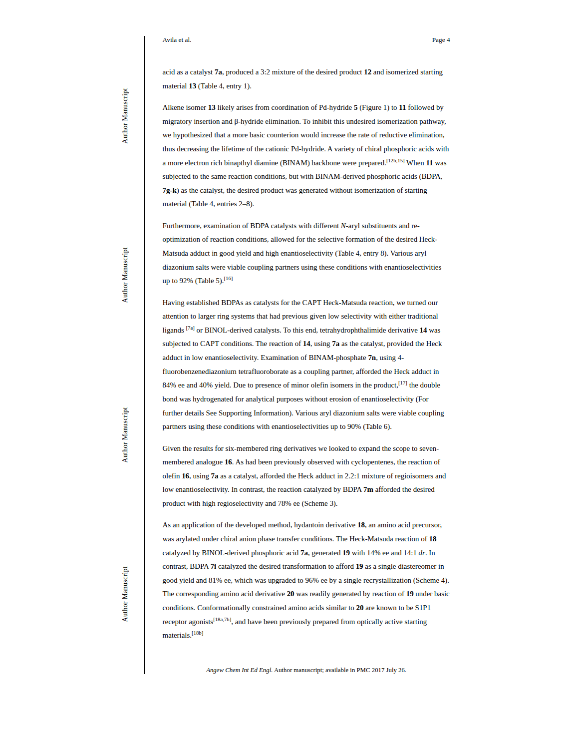Author Manuscript Author Manuscript Author Manuscript Author Manuscript
Avila et al. Page 4
acid as a catalyst 7a, produced a 3:2 mixture of the desired product 12 and isomerized starting material 13 (Table 4, entry 1).
Alkene isomer 13 likely arises from coordination of Pd-hydride 5 (Figure 1) to 11 followed by migratory insertion and β-hydride elimination. To inhibit this undesired isomerization pathway, we hypothesized that a more basic counterion would increase the rate of reductive elimination, thus decreasing the lifetime of the cationic Pd-hydride. A variety of chiral phosphoric acids with a more electron rich binapthyl diamine (BINAM) backbone were prepared.[12b,15] When 11 was subjected to the same reaction conditions, but with BINAM-derived phosphoric acids (BDPA, 7g-k) as the catalyst, the desired product was generated without isomerization of starting material (Table 4, entries 2–8).
Furthermore, examination of BDPA catalysts with different N-aryl substituents and re-optimization of reaction conditions, allowed for the selective formation of the desired Heck-Matsuda adduct in good yield and high enantioselectivity (Table 4, entry 8). Various aryl diazonium salts were viable coupling partners using these conditions with enantioselectivities up to 92% (Table 5).[16]
Having established BDPAs as catalysts for the CAPT Heck-Matsuda reaction, we turned our attention to larger ring systems that had previous given low selectivity with either traditional ligands [7a] or BINOL-derived catalysts. To this end, tetrahydrophthalimide derivative 14 was subjected to CAPT conditions. The reaction of 14, using 7a as the catalyst, provided the Heck adduct in low enantioselectivity. Examination of BINAM-phosphate 7n, using 4-fluorobenzenediazonium tetrafluoroborate as a coupling partner, afforded the Heck adduct in 84% ee and 40% yield. Due to presence of minor olefin isomers in the product,[17] the double bond was hydrogenated for analytical purposes without erosion of enantioselectivity (For further details See Supporting Information). Various aryl diazonium salts were viable coupling partners using these conditions with enantioselectivities up to 90% (Table 6).
Given the results for six-membered ring derivatives we looked to expand the scope to seven-membered analogue 16. As had been previously observed with cyclopentenes, the reaction of olefin 16, using 7a as a catalyst, afforded the Heck adduct in 2.2:1 mixture of regioisomers and low enantioselectivity. In contrast, the reaction catalyzed by BDPA 7m afforded the desired product with high regioselectivity and 78% ee (Scheme 3).
As an application of the developed method, hydantoin derivative 18, an amino acid precursor, was arylated under chiral anion phase transfer conditions. The Heck-Matsuda reaction of 18 catalyzed by BINOL-derived phosphoric acid 7a, generated 19 with 14% ee and 14:1 dr. In contrast, BDPA 7i catalyzed the desired transformation to afford 19 as a single diastereomer in good yield and 81% ee, which was upgraded to 96% ee by a single recrystallization (Scheme 4). The corresponding amino acid derivative 20 was readily generated by reaction of 19 under basic conditions. Conformationally constrained amino acids similar to 20 are known to be S1P1 receptor agonists[18a,7h], and have been previously prepared from optically active starting materials.[18b]
Angew Chem Int Ed Engl. Author manuscript; available in PMC 2017 July 26.